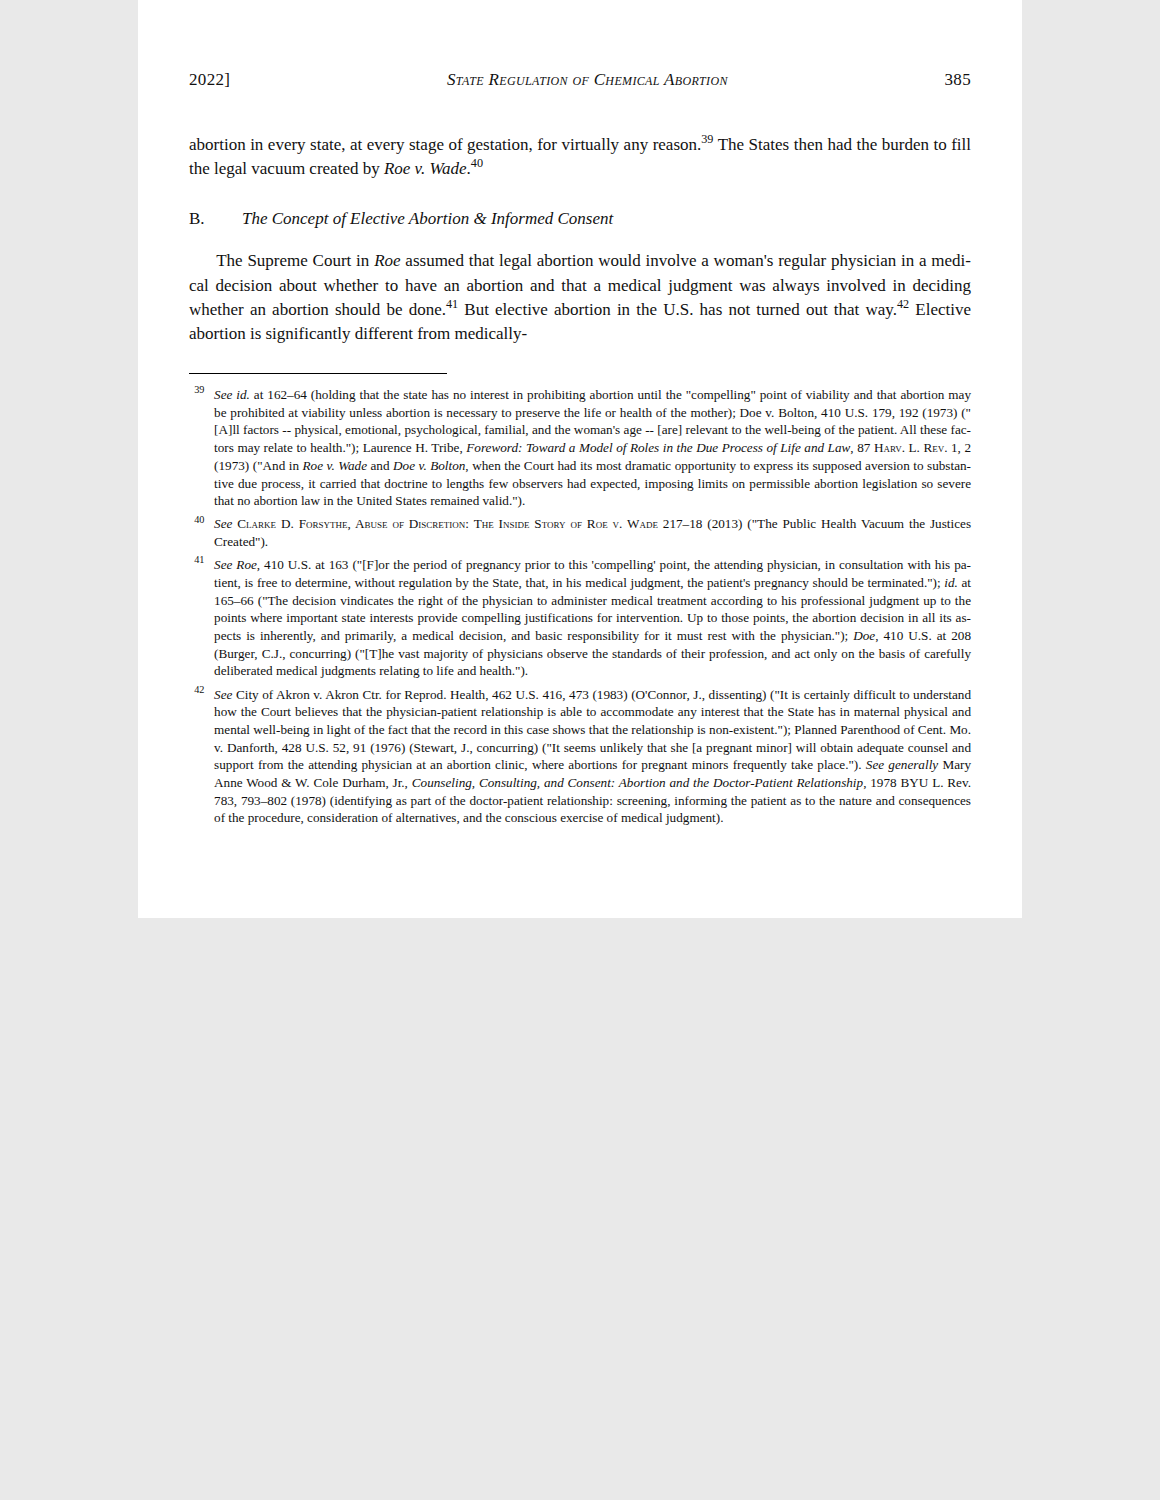2022] State Regulation of Chemical Abortion 385
abortion in every state, at every stage of gestation, for virtually any reason.39 The States then had the burden to fill the legal vacuum created by Roe v. Wade.40
B. The Concept of Elective Abortion & Informed Consent
The Supreme Court in Roe assumed that legal abortion would involve a woman's regular physician in a medical decision about whether to have an abortion and that a medical judgment was always involved in deciding whether an abortion should be done.41 But elective abortion in the U.S. has not turned out that way.42 Elective abortion is significantly different from medically-
39 See id. at 162–64 (holding that the state has no interest in prohibiting abortion until the "compelling" point of viability and that abortion may be prohibited at viability unless abortion is necessary to preserve the life or health of the mother); Doe v. Bolton, 410 U.S. 179, 192 (1973) ("[A]ll factors -- physical, emotional, psychological, familial, and the woman's age -- [are] relevant to the well-being of the patient. All these factors may relate to health."); Laurence H. Tribe, Foreword: Toward a Model of Roles in the Due Process of Life and Law, 87 Harv. L. Rev. 1, 2 (1973) ("And in Roe v. Wade and Doe v. Bolton, when the Court had its most dramatic opportunity to express its supposed aversion to substantive due process, it carried that doctrine to lengths few observers had expected, imposing limits on permissible abortion legislation so severe that no abortion law in the United States remained valid.").
40 See Clarke D. Forsythe, Abuse of Discretion: The Inside Story of Roe v. Wade 217–18 (2013) ("The Public Health Vacuum the Justices Created").
41 See Roe, 410 U.S. at 163 ("[F]or the period of pregnancy prior to this 'compelling' point, the attending physician, in consultation with his patient, is free to determine, without regulation by the State, that, in his medical judgment, the patient's pregnancy should be terminated."); id. at 165–66 ("The decision vindicates the right of the physician to administer medical treatment according to his professional judgment up to the points where important state interests provide compelling justifications for intervention. Up to those points, the abortion decision in all its aspects is inherently, and primarily, a medical decision, and basic responsibility for it must rest with the physician."); Doe, 410 U.S. at 208 (Burger, C.J., concurring) ("[T]he vast majority of physicians observe the standards of their profession, and act only on the basis of carefully deliberated medical judgments relating to life and health.").
42 See City of Akron v. Akron Ctr. for Reprod. Health, 462 U.S. 416, 473 (1983) (O'Connor, J., dissenting) ("It is certainly difficult to understand how the Court believes that the physician-patient relationship is able to accommodate any interest that the State has in maternal physical and mental well-being in light of the fact that the record in this case shows that the relationship is non-existent."); Planned Parenthood of Cent. Mo. v. Danforth, 428 U.S. 52, 91 (1976) (Stewart, J., concurring) ("It seems unlikely that she [a pregnant minor] will obtain adequate counsel and support from the attending physician at an abortion clinic, where abortions for pregnant minors frequently take place."). See generally Mary Anne Wood & W. Cole Durham, Jr., Counseling, Consulting, and Consent: Abortion and the Doctor-Patient Relationship, 1978 BYU L. Rev. 783, 793–802 (1978) (identifying as part of the doctor-patient relationship: screening, informing the patient as to the nature and consequences of the procedure, consideration of alternatives, and the conscious exercise of medical judgment).